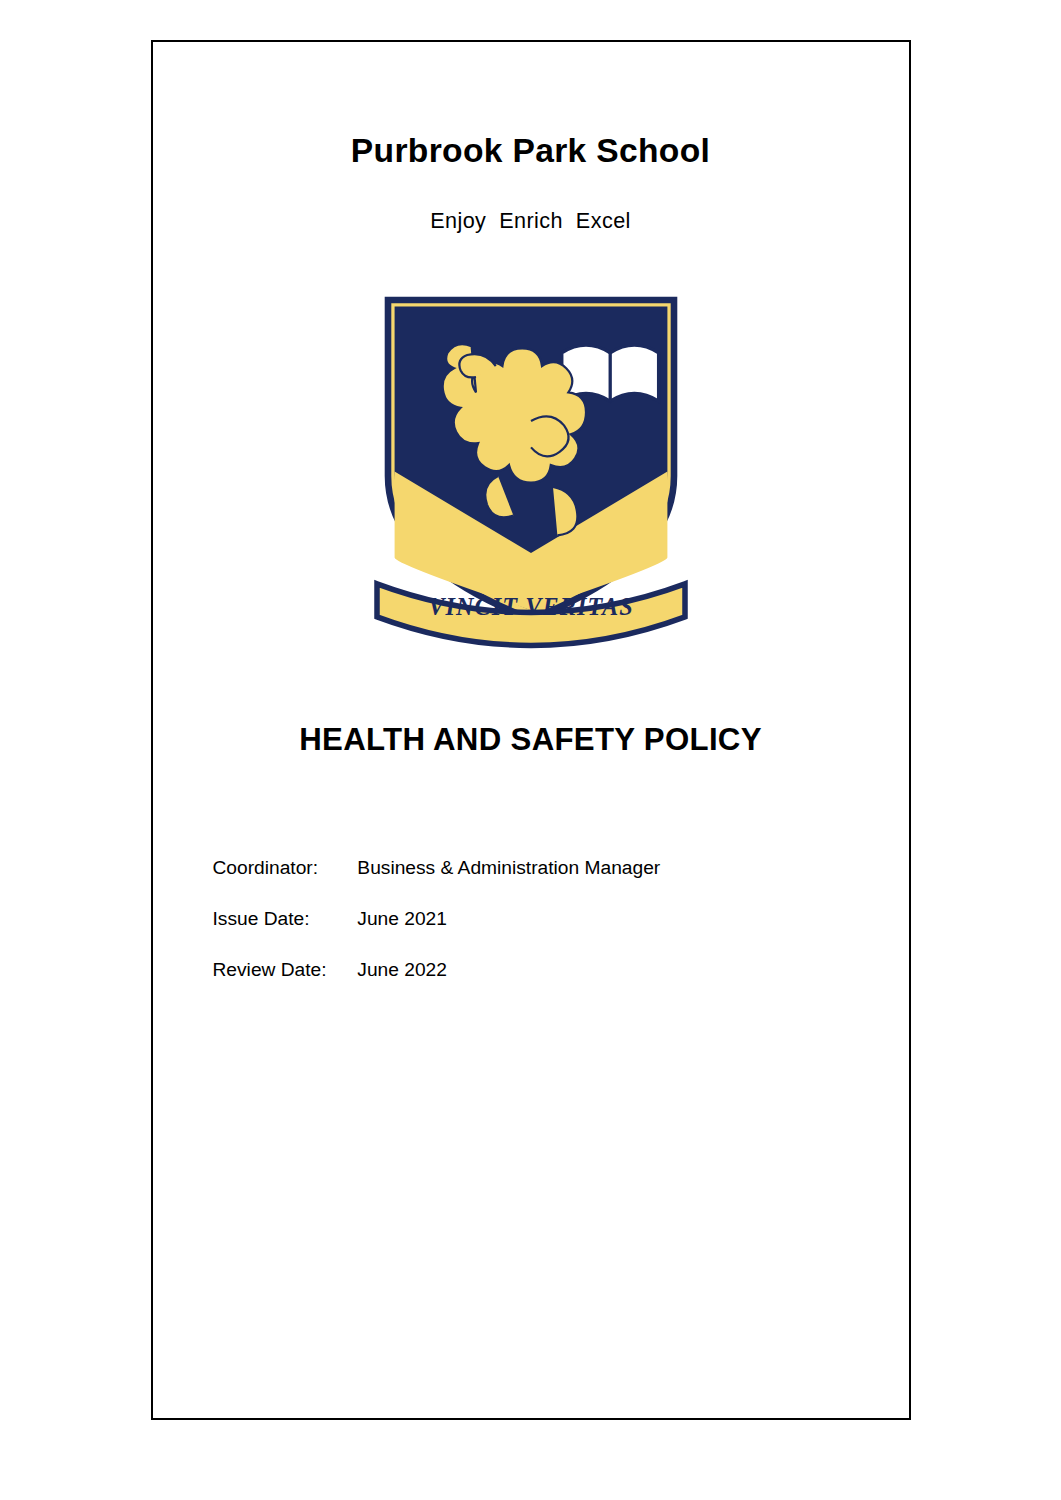Purbrook Park School
Enjoy Enrich Excel
Purbrook Park School crest A navy and gold shield bearing a rampant lion and an open book, above a ribbon reading Vincit Veritas. VINCIT VERITAS
HEALTH AND SAFETY POLICY
Coordinator:
Business & Administration Manager
Issue Date:
June 2021
Review Date:
June 2022